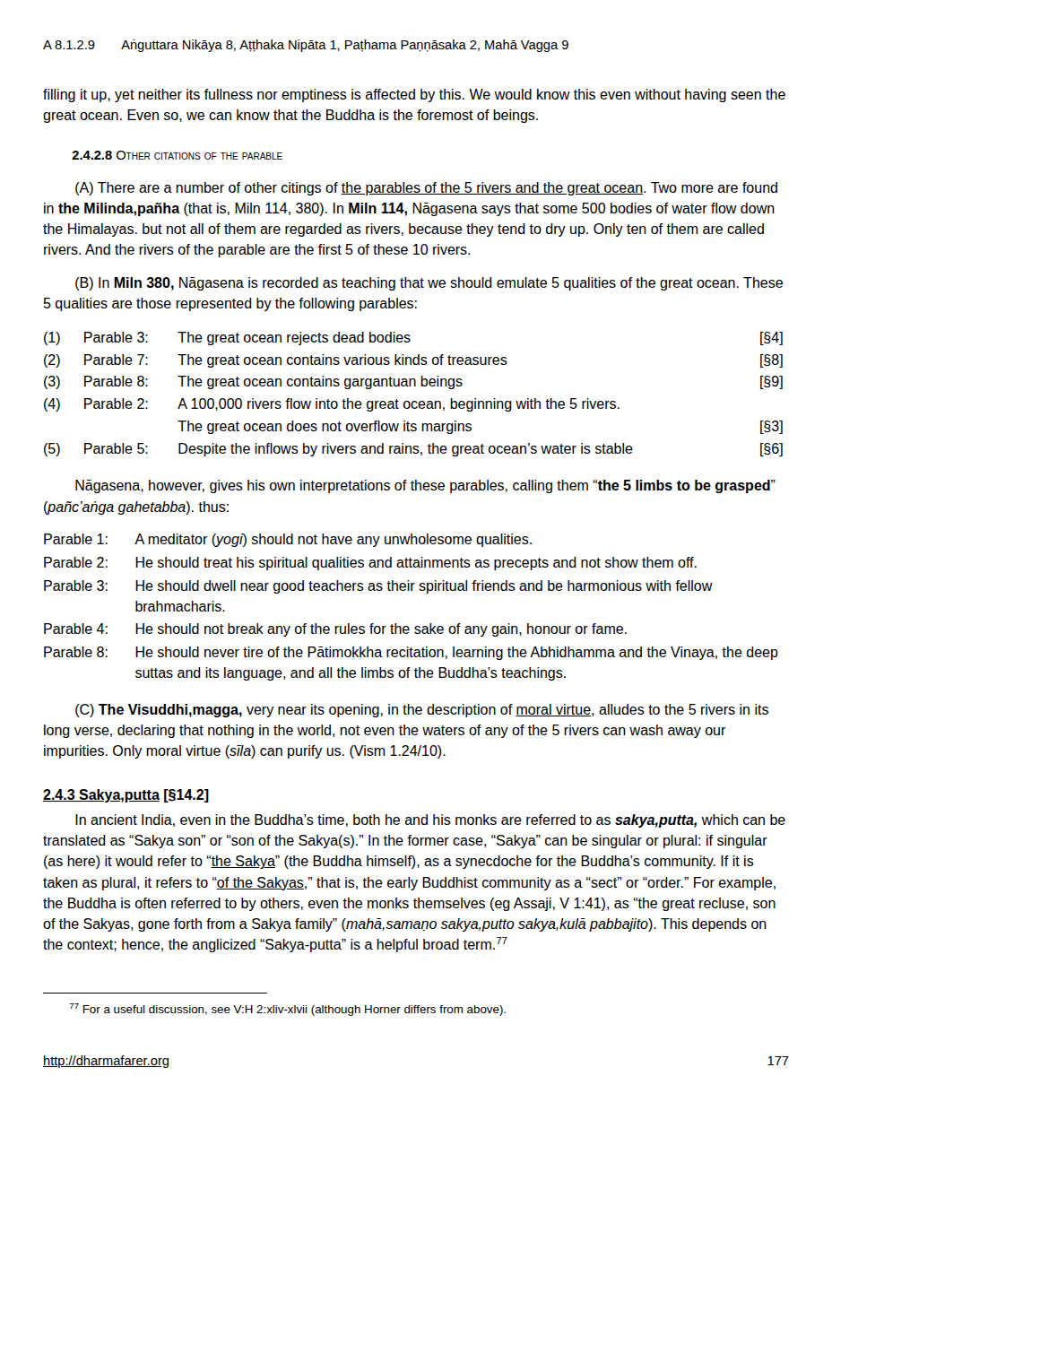A 8.1.2.9
Aṅguttara Nikāya 8, Aṭṭhaka Nipāta 1, Paṭhama Paṇṇāsaka 2, Mahā Vagga 9
filling it up, yet neither its fullness nor emptiness is affected by this. We would know this even without having seen the great ocean. Even so, we can know that the Buddha is the foremost of beings.
2.4.2.8 Other citations of the parable
(A) There are a number of other citings of the parables of the 5 rivers and the great ocean. Two more are found in the Milinda,pañha (that is, Miln 114, 380). In Miln 114, Nāgasena says that some 500 bodies of water flow down the Himalayas. but not all of them are regarded as rivers, because they tend to dry up. Only ten of them are called rivers. And the rivers of the parable are the first 5 of these 10 rivers.
(B) In Miln 380, Nāgasena is recorded as teaching that we should emulate 5 qualities of the great ocean. These 5 qualities are those represented by the following parables:
| (1) | Parable 3: | The great ocean rejects dead bodies | [§4] |
| (2) | Parable 7: | The great ocean contains various kinds of treasures | [§8] |
| (3) | Parable 8: | The great ocean contains gargantuan beings | [§9] |
| (4) | Parable 2: | A 100,000 rivers flow into the great ocean, beginning with the 5 rivers. | |
| | | The great ocean does not overflow its margins | [§3] |
| (5) | Parable 5: | Despite the inflows by rivers and rains, the great ocean’s water is stable | [§6] |
Nāgasena, however, gives his own interpretations of these parables, calling them “the 5 limbs to be grasped” (pañc’aṅga gahetabba). thus:
Parable 1:
A meditator (yogi) should not have any unwholesome qualities.
Parable 2:
He should treat his spiritual qualities and attainments as precepts and not show them off.
Parable 3:
He should dwell near good teachers as their spiritual friends and be harmonious with fellow brahmacharis.
Parable 4:
He should not break any of the rules for the sake of any gain, honour or fame.
Parable 8:
He should never tire of the Pātimokkha recitation, learning the Abhidhamma and the Vinaya, the deep suttas and its language, and all the limbs of the Buddha’s teachings.
(C) The Visuddhi,magga, very near its opening, in the description of moral virtue, alludes to the 5 rivers in its long verse, declaring that nothing in the world, not even the waters of any of the 5 rivers can wash away our impurities. Only moral virtue (sīla) can purify us. (Vism 1.24/10).
2.4.3 Sakya,putta [§14.2]
In ancient India, even in the Buddha’s time, both he and his monks are referred to as sakya,putta, which can be translated as “Sakya son” or “son of the Sakya(s).” In the former case, “Sakya” can be singular or plural: if singular (as here) it would refer to “the Sakya” (the Buddha himself), as a synecdoche for the Buddha’s community. If it is taken as plural, it refers to “of the Sakyas,” that is, the early Buddhist community as a “sect” or “order.” For example, the Buddha is often referred to by others, even the monks themselves (eg Assaji, V 1:41), as “the great recluse, son of the Sakyas, gone forth from a Sakya family” (mahā,samaṇo sakya,putto sakya,kulā pabbajito). This depends on the context; hence, the anglicized “Sakya-putta” is a helpful broad term.77
77 For a useful discussion, see V:H 2:xliv-xlvii (although Horner differs from above).
http://dharmafarer.org 177